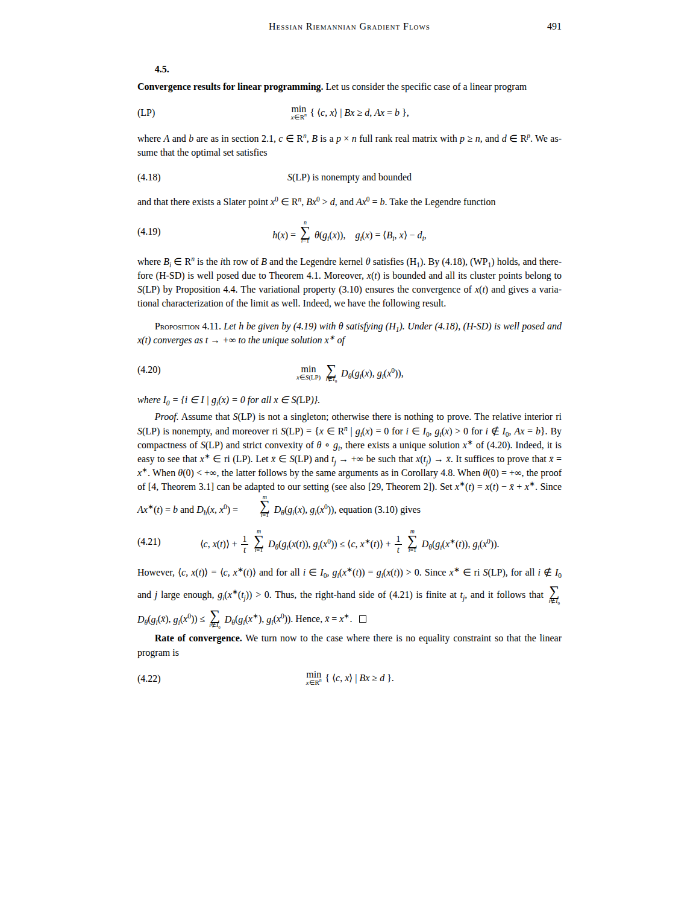Hessian Riemannian Gradient Flows 491
4.5.
Convergence results for linear programming.
Let us consider the specific case of a linear program
(LP) min x∈Rn { ⟨c, x⟩ | Bx ≥ d, Ax = b },
where A and b are as in section 2.1, c ∈ Rn, B is a p × n full rank real matrix with p ≥ n, and d ∈ Rp. We assume that the optimal set satisfies
(4.18) S(LP) is nonempty and bounded
and that there exists a Slater point x0 ∈ Rn, Bx0 > d, and Ax0 = b. Take the Legendre function
(4.19) h(x) = n∑i=1 θ(gi(x)), gi(x) = ⟨Bi, x⟩ − di,
where Bi ∈ Rn is the ith row of B and the Legendre kernel θ satisfies (H1). By (4.18), (WP1) holds, and therefore (H-SD) is well posed due to Theorem 4.1. Moreover, x(t) is bounded and all its cluster points belong to S(LP) by Proposition 4.4. The variational property (3.10) ensures the convergence of x(t) and gives a variational characterization of the limit as well. Indeed, we have the following result.
Proposition 4.11. Let h be given by (4.19) with θ satisfying (H1). Under (4.18), (H-SD) is well posed and x(t) converges as t → +∞ to the unique solution x∗ of
(4.20) min x∈S(LP) ∑i∉I0 Dθ(gi(x), gi(x0)),
where I0 = {i ∈ I | gi(x) = 0 for all x ∈ S(LP)}.
Proof. Assume that S(LP) is not a singleton; otherwise there is nothing to prove. The relative interior ri S(LP) is nonempty, and moreover ri S(LP) = {x ∈ Rn | gi(x) = 0 for i ∈ I0, gi(x) > 0 for i ∉ I0, Ax = b}. By compactness of S(LP) and strict convexity of θ ∘ gi, there exists a unique solution x∗ of (4.20). Indeed, it is easy to see that x∗ ∈ ri (LP). Let x̄ ∈ S(LP) and tj → +∞ be such that x(tj) → x̄. It suffices to prove that x̄ = x∗. When θ(0) < +∞, the latter follows by the same arguments as in Corollary 4.8. When θ(0) = +∞, the proof of [4, Theorem 3.1] can be adapted to our setting (see also [29, Theorem 2]). Set x∗(t) = x(t) − x̄ + x∗. Since Ax∗(t) = b and Dh(x, x0) = m∑i=1 Dθ(gi(x), gi(x0)), equation (3.10) gives
(4.21) ⟨c, x(t)⟩ + 1 t m∑i=1 Dθ(gi(x(t)), gi(x0)) ≤ ⟨c, x∗(t)⟩ + 1 t m∑i=1 Dθ(gi(x∗(t)), gi(x0)).
However, ⟨c, x(t)⟩ = ⟨c, x∗(t)⟩ and for all i ∈ I0, gi(x∗(t)) = gi(x(t)) > 0. Since x∗ ∈ ri S(LP), for all i ∉ I0 and j large enough, gi(x∗(tj)) > 0. Thus, the right-hand side of (4.21) is finite at tj, and it follows that ∑i∉I0 Dθ(gi(x̄), gi(x0)) ≤ ∑i∉I0 Dθ(gi(x∗), gi(x0)). Hence, x̄ = x∗.
Rate of convergence. We turn now to the case where there is no equality constraint so that the linear program is
(4.22) min x∈Rn { ⟨c, x⟩ | Bx ≥ d }.